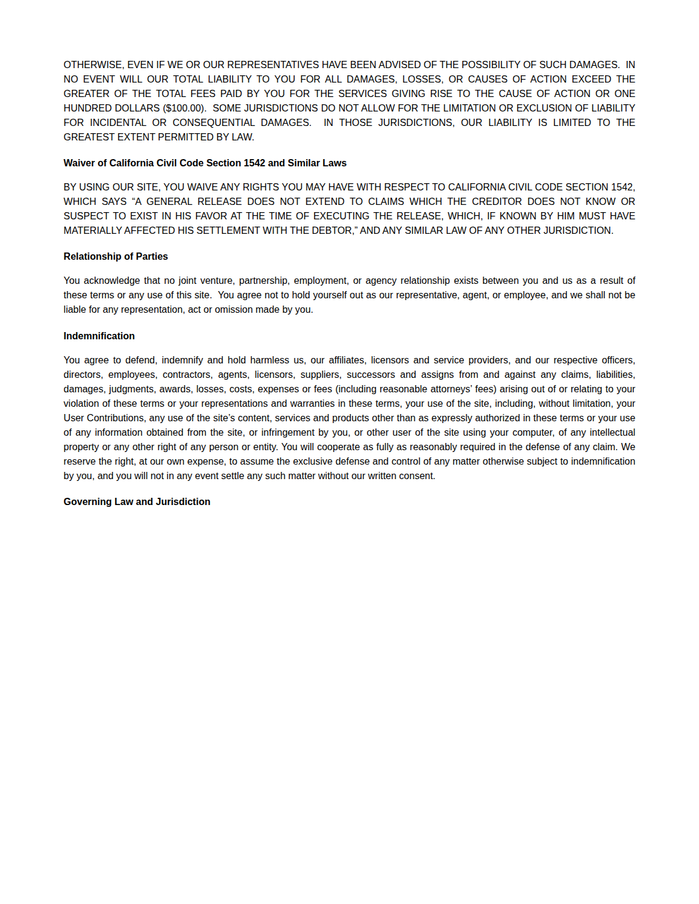Otherwise, even if we or our representatives have been advised of the possibility of such damages. In no event will our total liability to you for all damages, losses, or causes of action exceed the greater of the total fees paid by you for the services giving rise to the cause of action or one hundred dollars ($100.00). Some jurisdictions do not allow for the limitation or exclusion of liability for incidental or consequential damages. In those jurisdictions, our liability is limited to the greatest extent permitted by law.
Waiver of California Civil Code Section 1542 and Similar Laws
By using our site, you waive any rights you may have with respect to California Civil Code Section 1542, which says “a general release does not extend to claims which the creditor does not know or suspect to exist in his favor at the time of executing the release, which, if known by him must have materially affected his settlement with the debtor,” and any similar law of any other jurisdiction.
Relationship of Parties
You acknowledge that no joint venture, partnership, employment, or agency relationship exists between you and us as a result of these terms or any use of this site. You agree not to hold yourself out as our representative, agent, or employee, and we shall not be liable for any representation, act or omission made by you.
Indemnification
You agree to defend, indemnify and hold harmless us, our affiliates, licensors and service providers, and our respective officers, directors, employees, contractors, agents, licensors, suppliers, successors and assigns from and against any claims, liabilities, damages, judgments, awards, losses, costs, expenses or fees (including reasonable attorneys’ fees) arising out of or relating to your violation of these terms or your representations and warranties in these terms, your use of the site, including, without limitation, your User Contributions, any use of the site’s content, services and products other than as expressly authorized in these terms or your use of any information obtained from the site, or infringement by you, or other user of the site using your computer, of any intellectual property or any other right of any person or entity. You will cooperate as fully as reasonably required in the defense of any claim. We reserve the right, at our own expense, to assume the exclusive defense and control of any matter otherwise subject to indemnification by you, and you will not in any event settle any such matter without our written consent.
Governing Law and Jurisdiction